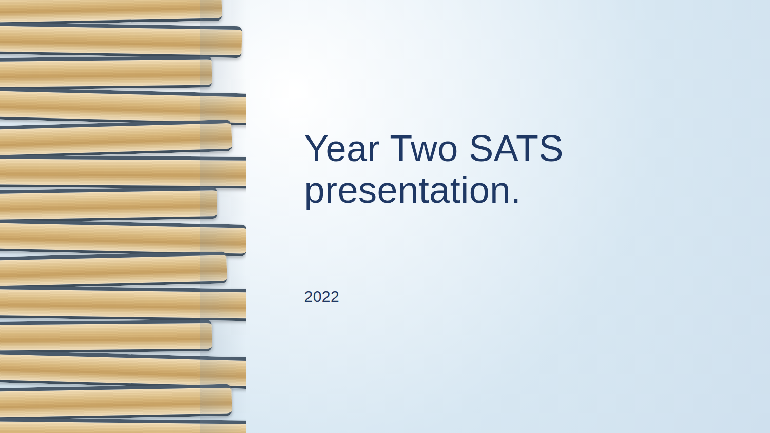Year Two SATS
presentation.
2022